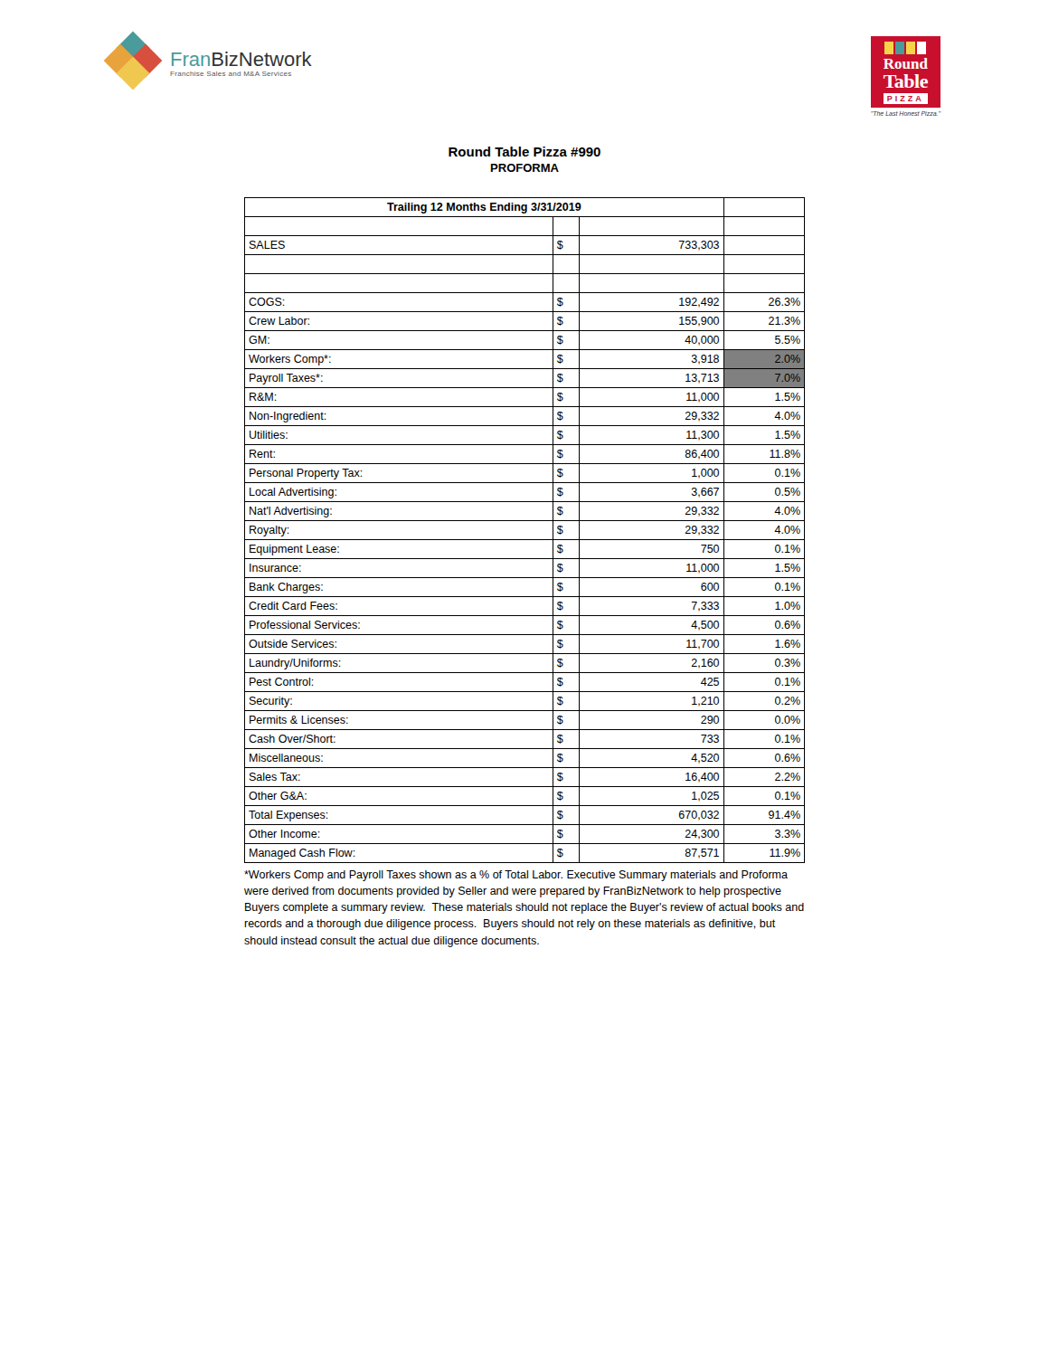Fran Biz Network
Franchise Sales and M&A Services
Round
Table
PIZZA
"The Last Honest Pizza."
Round Table Pizza #990
PROFORMA
| Trailing 12 Months Ending 3/31/2019 | |
| SALES | $ | 733,303 | |
| COGS: | $ | 192,492 | 26.3% |
| Crew Labor: | $ | 155,900 | 21.3% |
| GM: | $ | 40,000 | 5.5% |
| Workers Comp*: | $ | 3,918 | 2.0% |
| Payroll Taxes*: | $ | 13,713 | 7.0% |
| R&M: | $ | 11,000 | 1.5% |
| Non-Ingredient: | $ | 29,332 | 4.0% |
| Utilities: | $ | 11,300 | 1.5% |
| Rent: | $ | 86,400 | 11.8% |
| Personal Property Tax: | $ | 1,000 | 0.1% |
| Local Advertising: | $ | 3,667 | 0.5% |
| Nat'l Advertising: | $ | 29,332 | 4.0% |
| Royalty: | $ | 29,332 | 4.0% |
| Equipment Lease: | $ | 750 | 0.1% |
| Insurance: | $ | 11,000 | 1.5% |
| Bank Charges: | $ | 600 | 0.1% |
| Credit Card Fees: | $ | 7,333 | 1.0% |
| Professional Services: | $ | 4,500 | 0.6% |
| Outside Services: | $ | 11,700 | 1.6% |
| Laundry/Uniforms: | $ | 2,160 | 0.3% |
| Pest Control: | $ | 425 | 0.1% |
| Security: | $ | 1,210 | 0.2% |
| Permits & Licenses: | $ | 290 | 0.0% |
| Cash Over/Short: | $ | 733 | 0.1% |
| Miscellaneous: | $ | 4,520 | 0.6% |
| Sales Tax: | $ | 16,400 | 2.2% |
| Other G&A: | $ | 1,025 | 0.1% |
| Total Expenses: | $ | 670,032 | 91.4% |
| Other Income: | $ | 24,300 | 3.3% |
| Managed Cash Flow: | $ | 87,571 | 11.9% |
*Workers Comp and Payroll Taxes shown as a % of Total Labor. Executive Summary materials and Proforma were derived from documents provided by Seller and were prepared by FranBizNetwork to help prospective Buyers complete a summary review. These materials should not replace the Buyer's review of actual books and records and a thorough due diligence process. Buyers should not rely on these materials as definitive, but should instead consult the actual due diligence documents.